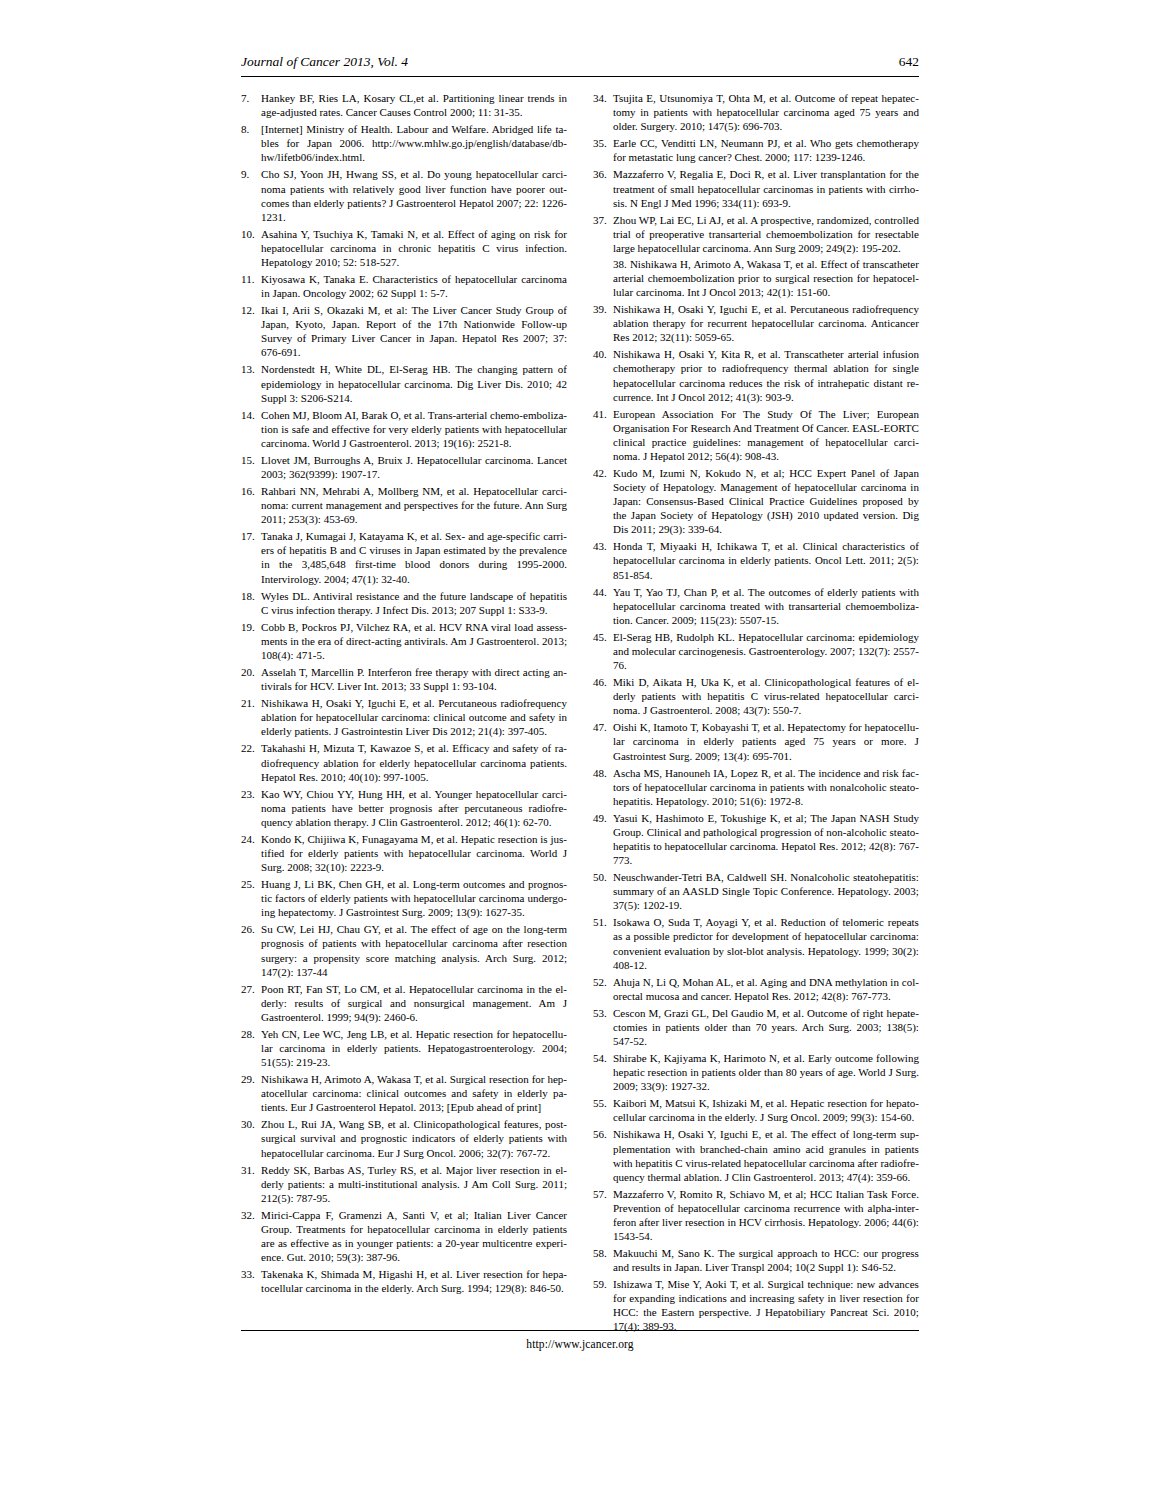Journal of Cancer 2013, Vol. 4
642
7. Hankey BF, Ries LA, Kosary CL,et al. Partitioning linear trends in age-adjusted rates. Cancer Causes Control 2000; 11: 31-35.
8.[Internet] Ministry of Health. Labour and Welfare. Abridged life tables for Japan 2006. http://www.mhlw.go.jp/english/database/db-hw/lifetb06/index.html.
9. Cho SJ, Yoon JH, Hwang SS, et al. Do young hepatocellular carcinoma patients with relatively good liver function have poorer outcomes than elderly patients? J Gastroenterol Hepatol 2007; 22: 1226-1231.
10. Asahina Y, Tsuchiya K, Tamaki N, et al. Effect of aging on risk for hepatocellular carcinoma in chronic hepatitis C virus infection. Hepatology 2010; 52: 518-527.
11. Kiyosawa K, Tanaka E. Characteristics of hepatocellular carcinoma in Japan. Oncology 2002; 62 Suppl 1: 5-7.
12. Ikai I, Arii S, Okazaki M, et al: The Liver Cancer Study Group of Japan, Kyoto, Japan. Report of the 17th Nationwide Follow-up Survey of Primary Liver Cancer in Japan. Hepatol Res 2007; 37: 676-691.
13. Nordenstedt H, White DL, El-Serag HB. The changing pattern of epidemiology in hepatocellular carcinoma. Dig Liver Dis. 2010; 42 Suppl 3: S206-S214.
14. Cohen MJ, Bloom AI, Barak O, et al. Trans-arterial chemo-embolization is safe and effective for very elderly patients with hepatocellular carcinoma. World J Gastroenterol. 2013; 19(16): 2521-8.
15. Llovet JM, Burroughs A, Bruix J. Hepatocellular carcinoma. Lancet 2003; 362(9399): 1907-17.
16. Rahbari NN, Mehrabi A, Mollberg NM, et al. Hepatocellular carcinoma: current management and perspectives for the future. Ann Surg 2011; 253(3): 453-69.
17. Tanaka J, Kumagai J, Katayama K, et al. Sex- and age-specific carriers of hepatitis B and C viruses in Japan estimated by the prevalence in the 3,485,648 first-time blood donors during 1995-2000. Intervirology. 2004; 47(1): 32-40.
18. Wyles DL. Antiviral resistance and the future landscape of hepatitis C virus infection therapy. J Infect Dis. 2013; 207 Suppl 1: S33-9.
19. Cobb B, Pockros PJ, Vilchez RA, et al. HCV RNA viral load assessments in the era of direct-acting antivirals. Am J Gastroenterol. 2013; 108(4): 471-5.
20. Asselah T, Marcellin P. Interferon free therapy with direct acting antivirals for HCV. Liver Int. 2013; 33 Suppl 1: 93-104.
21. Nishikawa H, Osaki Y, Iguchi E, et al. Percutaneous radiofrequency ablation for hepatocellular carcinoma: clinical outcome and safety in elderly patients. J Gastrointestin Liver Dis 2012; 21(4): 397-405.
22. Takahashi H, Mizuta T, Kawazoe S, et al. Efficacy and safety of radiofrequency ablation for elderly hepatocellular carcinoma patients. Hepatol Res. 2010; 40(10): 997-1005.
23. Kao WY, Chiou YY, Hung HH, et al. Younger hepatocellular carcinoma patients have better prognosis after percutaneous radiofrequency ablation therapy. J Clin Gastroenterol. 2012; 46(1): 62-70.
24. Kondo K, Chijiiwa K, Funagayama M, et al. Hepatic resection is justified for elderly patients with hepatocellular carcinoma. World J Surg. 2008; 32(10): 2223-9.
25. Huang J, Li BK, Chen GH, et al. Long-term outcomes and prognostic factors of elderly patients with hepatocellular carcinoma undergoing hepatectomy. J Gastrointest Surg. 2009; 13(9): 1627-35.
26. Su CW, Lei HJ, Chau GY, et al. The effect of age on the long-term prognosis of patients with hepatocellular carcinoma after resection surgery: a propensity score matching analysis. Arch Surg. 2012; 147(2): 137-44
27. Poon RT, Fan ST, Lo CM, et al. Hepatocellular carcinoma in the elderly: results of surgical and nonsurgical management. Am J Gastroenterol. 1999; 94(9): 2460-6.
28. Yeh CN, Lee WC, Jeng LB, et al. Hepatic resection for hepatocellular carcinoma in elderly patients. Hepatogastroenterology. 2004; 51(55): 219-23.
29. Nishikawa H, Arimoto A, Wakasa T, et al. Surgical resection for hepatocellular carcinoma: clinical outcomes and safety in elderly patients. Eur J Gastroenterol Hepatol. 2013; [Epub ahead of print]
30. Zhou L, Rui JA, Wang SB, et al. Clinicopathological features, post-surgical survival and prognostic indicators of elderly patients with hepatocellular carcinoma. Eur J Surg Oncol. 2006; 32(7): 767-72.
31. Reddy SK, Barbas AS, Turley RS, et al. Major liver resection in elderly patients: a multi-institutional analysis. J Am Coll Surg. 2011; 212(5): 787-95.
32. Mirici-Cappa F, Gramenzi A, Santi V, et al; Italian Liver Cancer Group. Treatments for hepatocellular carcinoma in elderly patients are as effective as in younger patients: a 20-year multicentre experience. Gut. 2010; 59(3): 387-96.
33. Takenaka K, Shimada M, Higashi H, et al. Liver resection for hepatocellular carcinoma in the elderly. Arch Surg. 1994; 129(8): 846-50.
34. Tsujita E, Utsunomiya T, Ohta M, et al. Outcome of repeat hepatectomy in patients with hepatocellular carcinoma aged 75 years and older. Surgery. 2010; 147(5): 696-703.
35. Earle CC, Venditti LN, Neumann PJ, et al. Who gets chemotherapy for metastatic lung cancer? Chest. 2000; 117: 1239-1246.
36. Mazzaferro V, Regalia E, Doci R, et al. Liver transplantation for the treatment of small hepatocellular carcinomas in patients with cirrhosis. N Engl J Med 1996; 334(11): 693-9.
37. Zhou WP, Lai EC, Li AJ, et al. A prospective, randomized, controlled trial of preoperative transarterial chemoembolization for resectable large hepatocellular carcinoma. Ann Surg 2009; 249(2): 195-202. 38. Nishikawa H, Arimoto A, Wakasa T, et al. Effect of transcatheter arterial chemoembolization prior to surgical resection for hepatocellular carcinoma. Int J Oncol 2013; 42(1): 151-60.
39. Nishikawa H, Osaki Y, Iguchi E, et al. Percutaneous radiofrequency ablation therapy for recurrent hepatocellular carcinoma. Anticancer Res 2012; 32(11): 5059-65.
40. Nishikawa H, Osaki Y, Kita R, et al. Transcatheter arterial infusion chemotherapy prior to radiofrequency thermal ablation for single hepatocellular carcinoma reduces the risk of intrahepatic distant recurrence. Int J Oncol 2012; 41(3): 903-9.
41. European Association For The Study Of The Liver; European Organisation For Research And Treatment Of Cancer. EASL-EORTC clinical practice guidelines: management of hepatocellular carcinoma. J Hepatol 2012; 56(4): 908-43.
42. Kudo M, Izumi N, Kokudo N, et al; HCC Expert Panel of Japan Society of Hepatology. Management of hepatocellular carcinoma in Japan: Consensus-Based Clinical Practice Guidelines proposed by the Japan Society of Hepatology (JSH) 2010 updated version. Dig Dis 2011; 29(3): 339-64.
43. Honda T, Miyaaki H, Ichikawa T, et al. Clinical characteristics of hepatocellular carcinoma in elderly patients. Oncol Lett. 2011; 2(5): 851-854.
44. Yau T, Yao TJ, Chan P, et al. The outcomes of elderly patients with hepatocellular carcinoma treated with transarterial chemoembolization. Cancer. 2009; 115(23): 5507-15.
45. El-Serag HB, Rudolph KL. Hepatocellular carcinoma: epidemiology and molecular carcinogenesis. Gastroenterology. 2007; 132(7): 2557-76.
46. Miki D, Aikata H, Uka K, et al. Clinicopathological features of elderly patients with hepatitis C virus-related hepatocellular carcinoma. J Gastroenterol. 2008; 43(7): 550-7.
47. Oishi K, Itamoto T, Kobayashi T, et al. Hepatectomy for hepatocellular carcinoma in elderly patients aged 75 years or more. J Gastrointest Surg. 2009; 13(4): 695-701.
48. Ascha MS, Hanouneh IA, Lopez R, et al. The incidence and risk factors of hepatocellular carcinoma in patients with nonalcoholic steatohepatitis. Hepatology. 2010; 51(6): 1972-8.
49. Yasui K, Hashimoto E, Tokushige K, et al; The Japan NASH Study Group. Clinical and pathological progression of non-alcoholic steatohepatitis to hepatocellular carcinoma. Hepatol Res. 2012; 42(8): 767-773.
50. Neuschwander-Tetri BA, Caldwell SH. Nonalcoholic steatohepatitis: summary of an AASLD Single Topic Conference. Hepatology. 2003; 37(5): 1202-19.
51. Isokawa O, Suda T, Aoyagi Y, et al. Reduction of telomeric repeats as a possible predictor for development of hepatocellular carcinoma: convenient evaluation by slot-blot analysis. Hepatology. 1999; 30(2): 408-12.
52. Ahuja N, Li Q, Mohan AL, et al. Aging and DNA methylation in colorectal mucosa and cancer. Hepatol Res. 2012; 42(8): 767-773.
53. Cescon M, Grazi GL, Del Gaudio M, et al. Outcome of right hepatectomies in patients older than 70 years. Arch Surg. 2003; 138(5): 547-52.
54. Shirabe K, Kajiyama K, Harimoto N, et al. Early outcome following hepatic resection in patients older than 80 years of age. World J Surg. 2009; 33(9): 1927-32.
55. Kaibori M, Matsui K, Ishizaki M, et al. Hepatic resection for hepatocellular carcinoma in the elderly. J Surg Oncol. 2009; 99(3): 154-60.
56. Nishikawa H, Osaki Y, Iguchi E, et al. The effect of long-term supplementation with branched-chain amino acid granules in patients with hepatitis C virus-related hepatocellular carcinoma after radiofrequency thermal ablation. J Clin Gastroenterol. 2013; 47(4): 359-66.
57. Mazzaferro V, Romito R, Schiavo M, et al; HCC Italian Task Force. Prevention of hepatocellular carcinoma recurrence with alpha-interferon after liver resection in HCV cirrhosis. Hepatology. 2006; 44(6): 1543-54.
58. Makuuchi M, Sano K. The surgical approach to HCC: our progress and results in Japan. Liver Transpl 2004; 10(2 Suppl 1): S46-52.
59. Ishizawa T, Mise Y, Aoki T, et al. Surgical technique: new advances for expanding indications and increasing safety in liver resection for HCC: the Eastern perspective. J Hepatobiliary Pancreat Sci. 2010; 17(4): 389-93.
http://www.jcancer.org